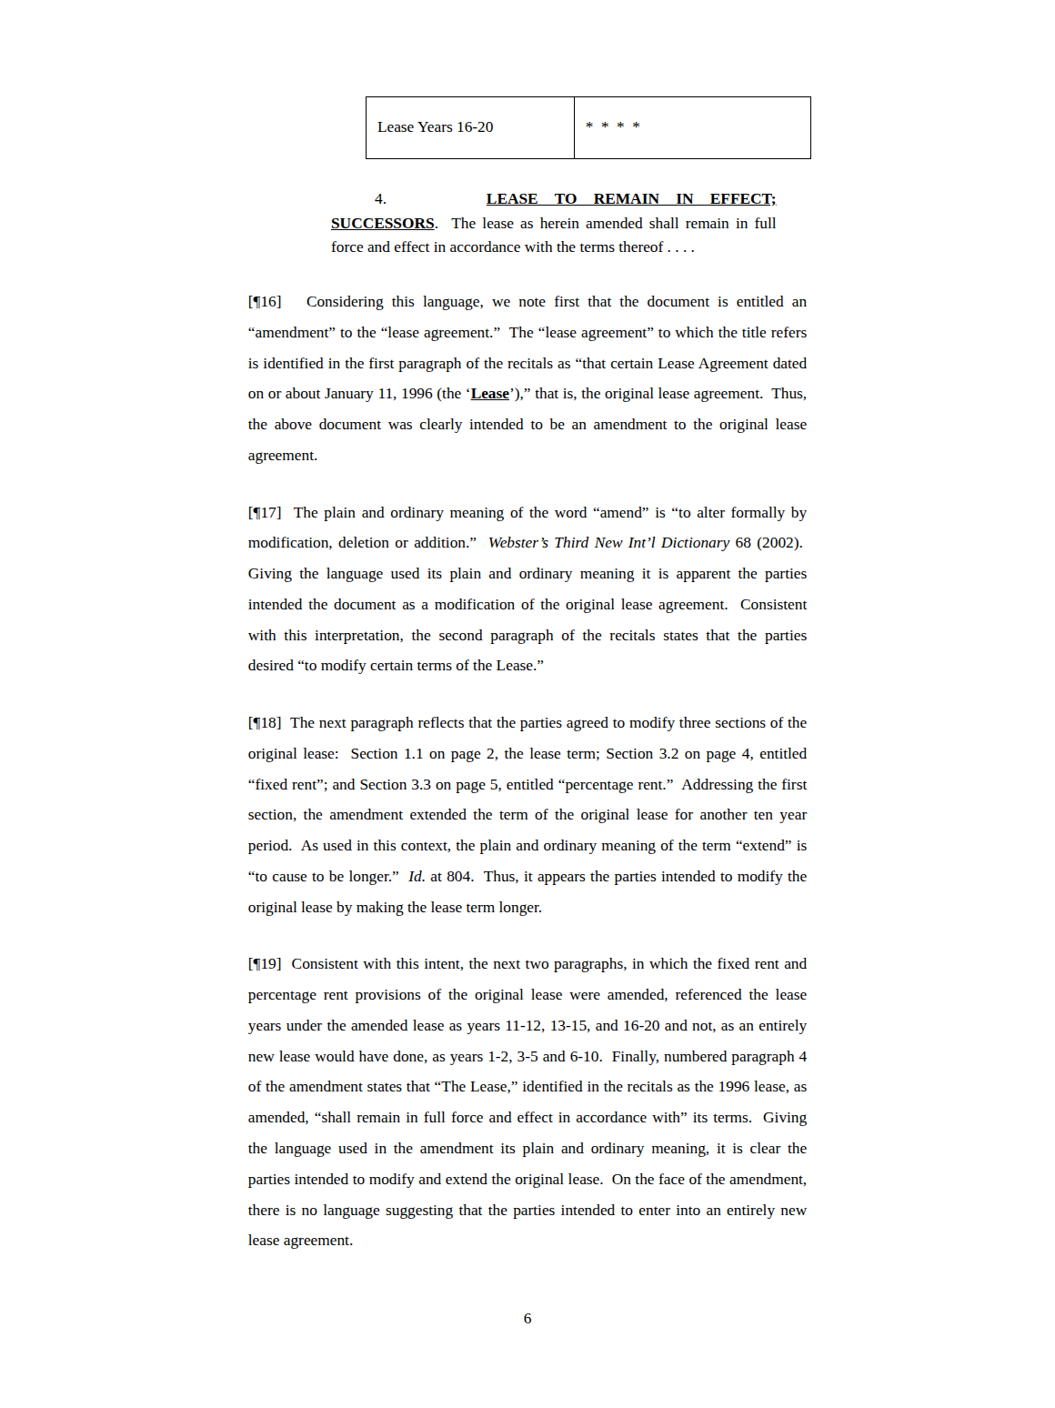| Lease Years 16-20 | * * * * |
4. LEASE TO REMAIN IN EFFECT; SUCCESSORS. The lease as herein amended shall remain in full force and effect in accordance with the terms thereof . . . .
[¶16] Considering this language, we note first that the document is entitled an “amendment” to the “lease agreement.” The “lease agreement” to which the title refers is identified in the first paragraph of the recitals as “that certain Lease Agreement dated on or about January 11, 1996 (the ‘Lease’),” that is, the original lease agreement. Thus, the above document was clearly intended to be an amendment to the original lease agreement.
[¶17] The plain and ordinary meaning of the word “amend” is “to alter formally by modification, deletion or addition.” Webster’s Third New Int’l Dictionary 68 (2002). Giving the language used its plain and ordinary meaning it is apparent the parties intended the document as a modification of the original lease agreement. Consistent with this interpretation, the second paragraph of the recitals states that the parties desired “to modify certain terms of the Lease.”
[¶18] The next paragraph reflects that the parties agreed to modify three sections of the original lease: Section 1.1 on page 2, the lease term; Section 3.2 on page 4, entitled “fixed rent”; and Section 3.3 on page 5, entitled “percentage rent.” Addressing the first section, the amendment extended the term of the original lease for another ten year period. As used in this context, the plain and ordinary meaning of the term “extend” is “to cause to be longer.” Id. at 804. Thus, it appears the parties intended to modify the original lease by making the lease term longer.
[¶19] Consistent with this intent, the next two paragraphs, in which the fixed rent and percentage rent provisions of the original lease were amended, referenced the lease years under the amended lease as years 11-12, 13-15, and 16-20 and not, as an entirely new lease would have done, as years 1-2, 3-5 and 6-10. Finally, numbered paragraph 4 of the amendment states that “The Lease,” identified in the recitals as the 1996 lease, as amended, “shall remain in full force and effect in accordance with” its terms. Giving the language used in the amendment its plain and ordinary meaning, it is clear the parties intended to modify and extend the original lease. On the face of the amendment, there is no language suggesting that the parties intended to enter into an entirely new lease agreement.
6